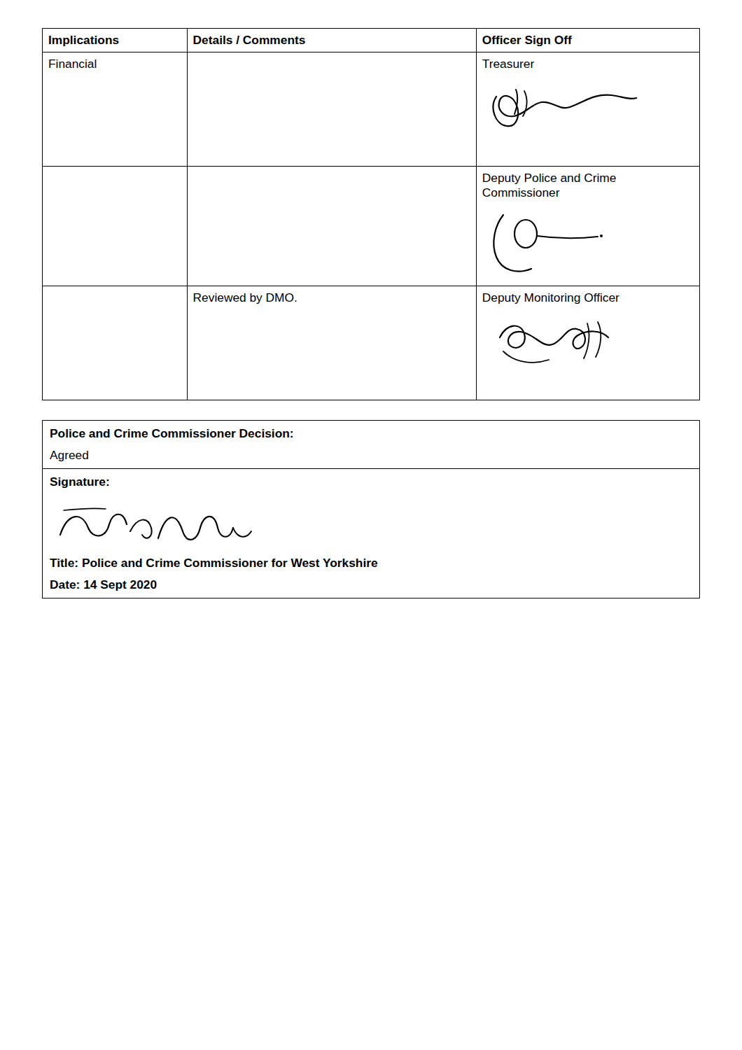| Implications | Details / Comments | Officer Sign Off |
| --- | --- | --- |
| Financial | | Treasurer |
| | | Deputy Police and Crime Commissioner |
| | Reviewed by DMO. | Deputy Monitoring Officer |
Police and Crime Commissioner Decision:
Agreed
Signature:
Title: Police and Crime Commissioner for West Yorkshire
Date: 14 Sept 2020